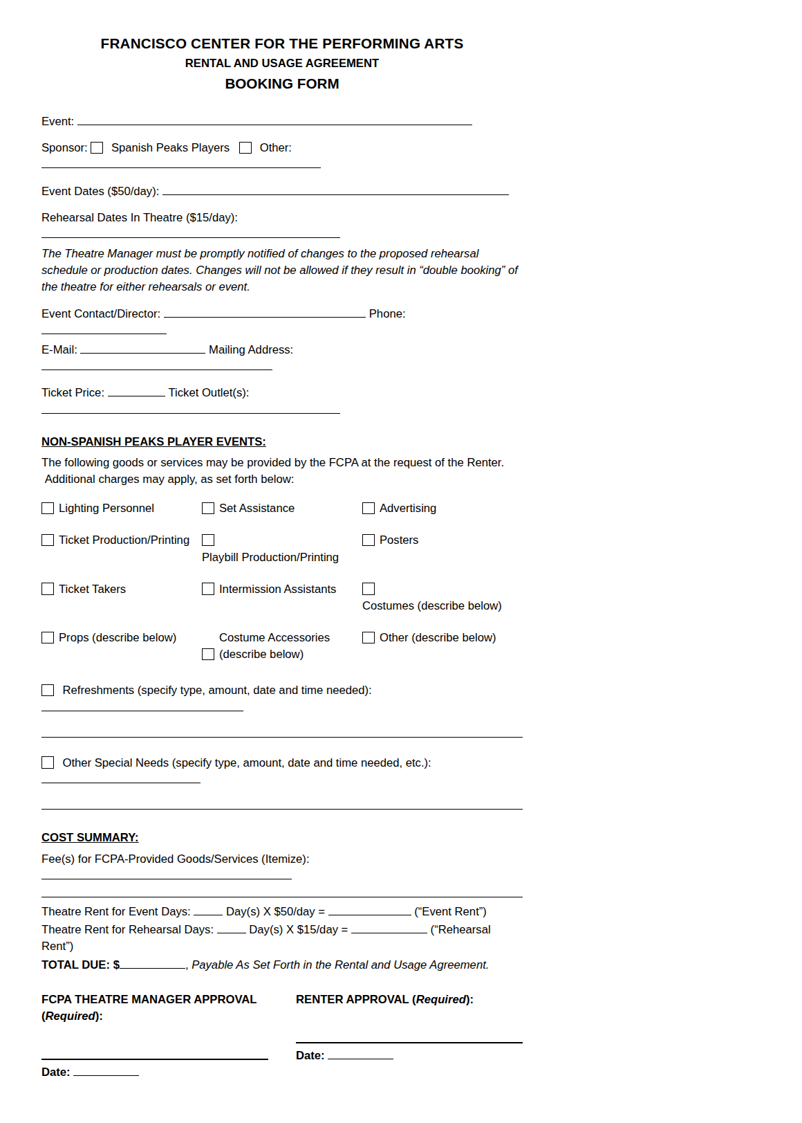FRANCISCO CENTER FOR THE PERFORMING ARTS
RENTAL AND USAGE AGREEMENT
BOOKING FORM
Event:
Sponsor: Spanish Peaks Players Other:
Event Dates ($50/day):
Rehearsal Dates In Theatre ($15/day):
The Theatre Manager must be promptly notified of changes to the proposed rehearsal schedule or production dates. Changes will not be allowed if they result in “double booking” of the theatre for either rehearsals or event.
Event Contact/Director: Phone:
E-Mail: Mailing Address:
Ticket Price: Ticket Outlet(s):
NON-SPANISH PEAKS PLAYER EVENTS:
The following goods or services may be provided by the FCPA at the request of the Renter. Additional charges may apply, as set forth below:
| Lighting Personnel | Set Assistance | Advertising |
| Ticket Production/Printing | Playbill Production/Printing | Posters |
| Ticket Takers | Intermission Assistants | Costumes (describe below) |
| Props (describe below) | Costume Accessories (describe below) | Other (describe below) |
Refreshments (specify type, amount, date and time needed):
Other Special Needs (specify type, amount, date and time needed, etc.):
COST SUMMARY:
Fee(s) for FCPA-Provided Goods/Services (Itemize):
Theatre Rent for Event Days: Day(s) X $50/day = (“Event Rent”)
Theatre Rent for Rehearsal Days: Day(s) X $15/day = (“Rehearsal Rent”)
TOTAL DUE: $ , Payable As Set Forth in the Rental and Usage Agreement.
FCPA THEATRE MANAGER APPROVAL (Required):
Date:
RENTER APPROVAL (Required):
Date: